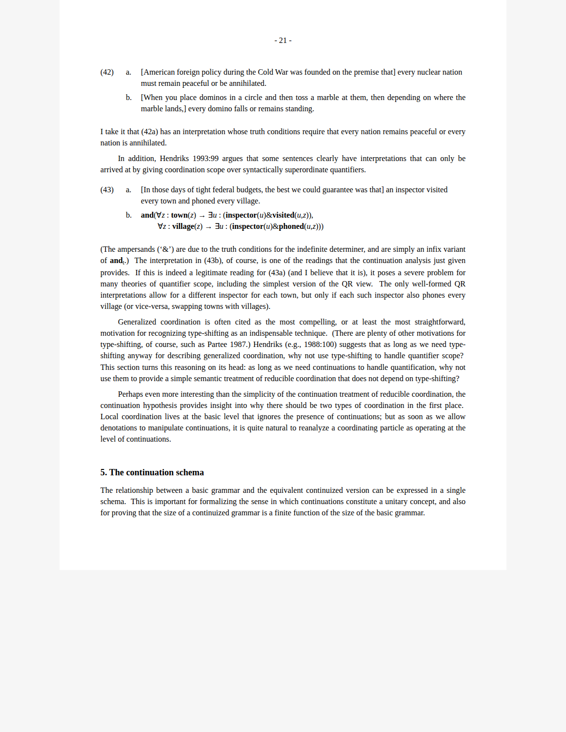- 21 -
| (42) | a. | [American foreign policy during the Cold War was founded on the premise that] every nuclear nation must remain peaceful or be annihilated. |
| | b. | [When you place dominos in a circle and then toss a marble at them, then depending on where the marble lands,] every domino falls or remains standing. |
I take it that (42a) has an interpretation whose truth conditions require that every nation remains peaceful or every nation is annihilated.
In addition, Hendriks 1993:99 argues that some sentences clearly have interpretations that can only be arrived at by giving coordination scope over syntactically superordinate quantifiers.
| (43) | a. | [In those days of tight federal budgets, the best we could guarantee was that] an inspector visited every town and phoned every village. |
| | b. | and (∀ z : town ( z ) → ∃ u : ( inspector ( u )& visited ( u , z )), ∀ z : village ( z ) → ∃ u : ( inspector ( u )& phoned ( u , z ))) |
(The ampersands (‘&’) are due to the truth conditions for the indefinite determiner, and are simply an infix variant of and t.) The interpretation in (43b), of course, is one of the readings that the continuation analysis just given provides. If this is indeed a legitimate reading for (43a) (and I believe that it is), it poses a severe problem for many theories of quantifier scope, including the simplest version of the QR view. The only well-formed QR interpretations allow for a different inspector for each town, but only if each such inspector also phones every village (or vice-versa, swapping towns with villages).
Generalized coordination is often cited as the most compelling, or at least the most straightforward, motivation for recognizing type-shifting as an indispensable technique. (There are plenty of other motivations for type-shifting, of course, such as Partee 1987.) Hendriks (e.g., 1988:100) suggests that as long as we need type-shifting anyway for describing generalized coordination, why not use type-shifting to handle quantifier scope? This section turns this reasoning on its head: as long as we need continuations to handle quantification, why not use them to provide a simple semantic treatment of reducible coordination that does not depend on type-shifting?
Perhaps even more interesting than the simplicity of the continuation treatment of reducible coordination, the continuation hypothesis provides insight into why there should be two types of coordination in the first place. Local coordination lives at the basic level that ignores the presence of continuations; but as soon as we allow denotations to manipulate continuations, it is quite natural to reanalyze a coordinating particle as operating at the level of continuations.
5. The continuation schema
The relationship between a basic grammar and the equivalent continuized version can be expressed in a single schema. This is important for formalizing the sense in which continuations constitute a unitary concept, and also for proving that the size of a continuized grammar is a finite function of the size of the basic grammar.